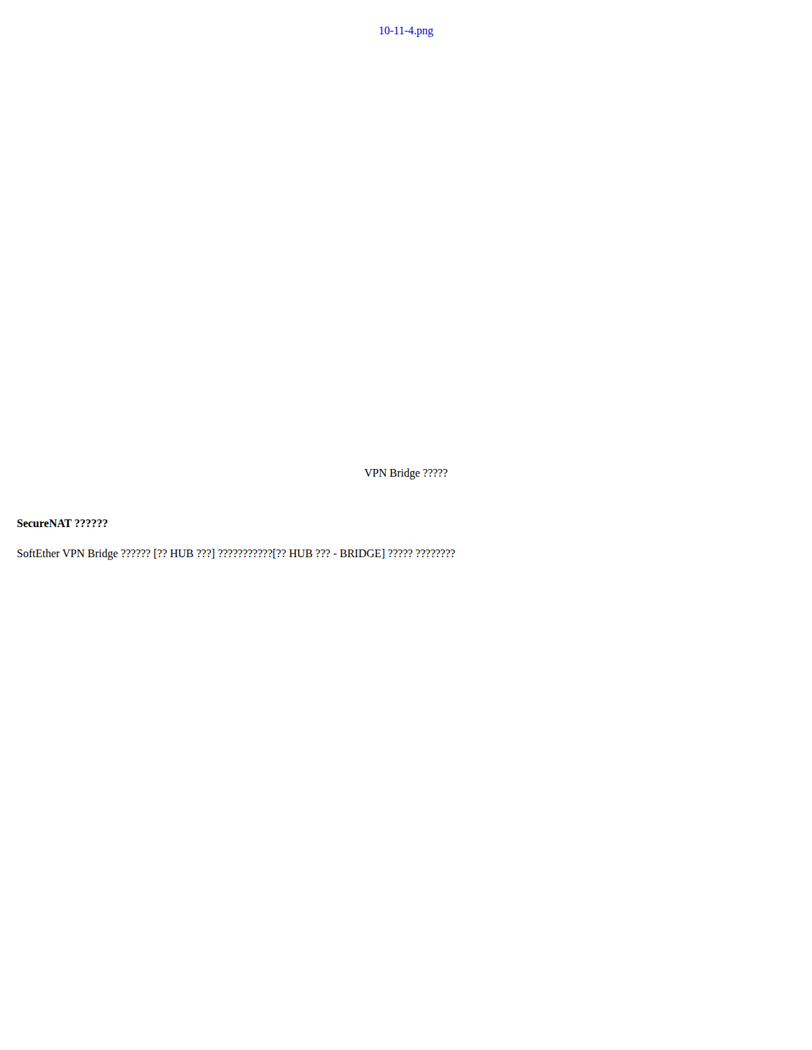10-11-4.png
VPN Bridge ?????
SecureNAT ??????
SoftEther VPN Bridge ?????? [?? HUB ???] ???????????[?? HUB ??? - BRIDGE] ????? ????????